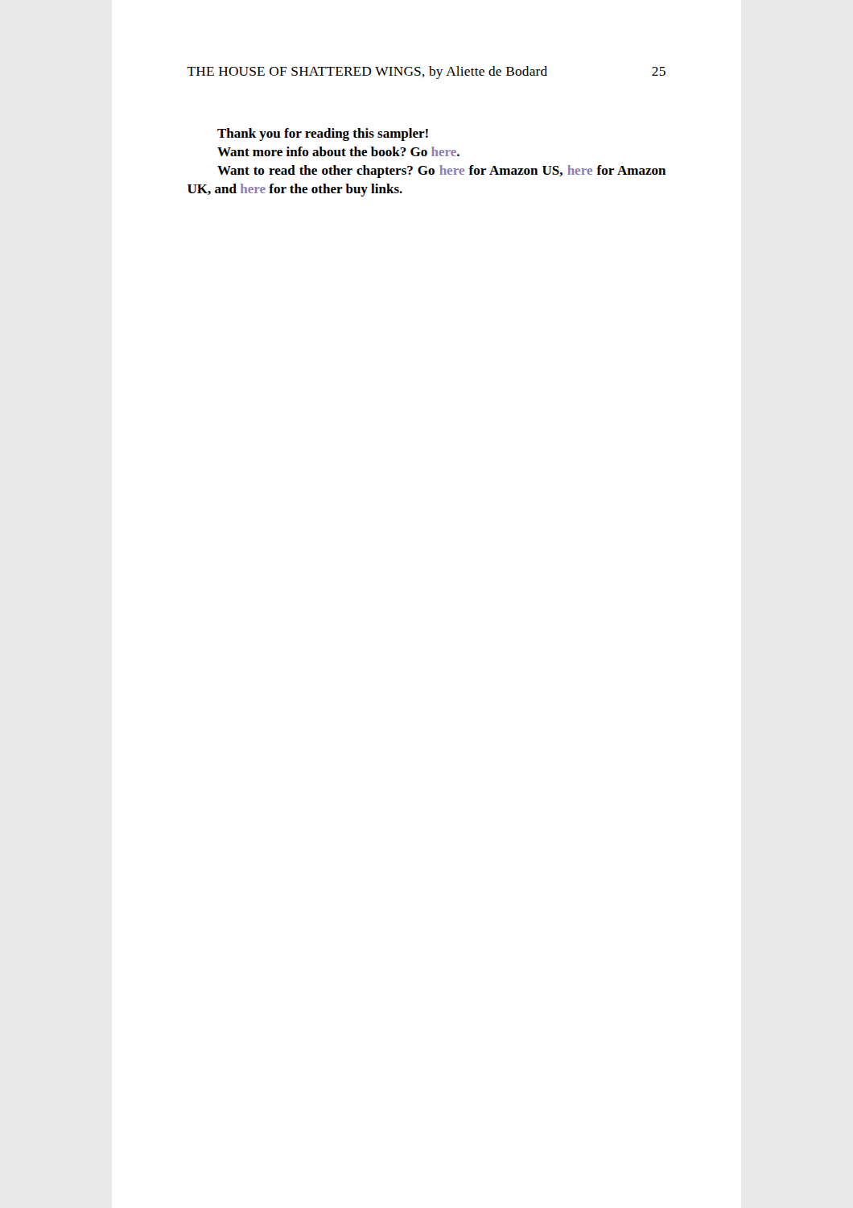The House of Shattered Wings, by Aliette de Bodard 25
Thank you for reading this sampler!
Want more info about the book? Go here.
Want to read the other chapters? Go here for Amazon US, here for Amazon UK, and here for the other buy links.